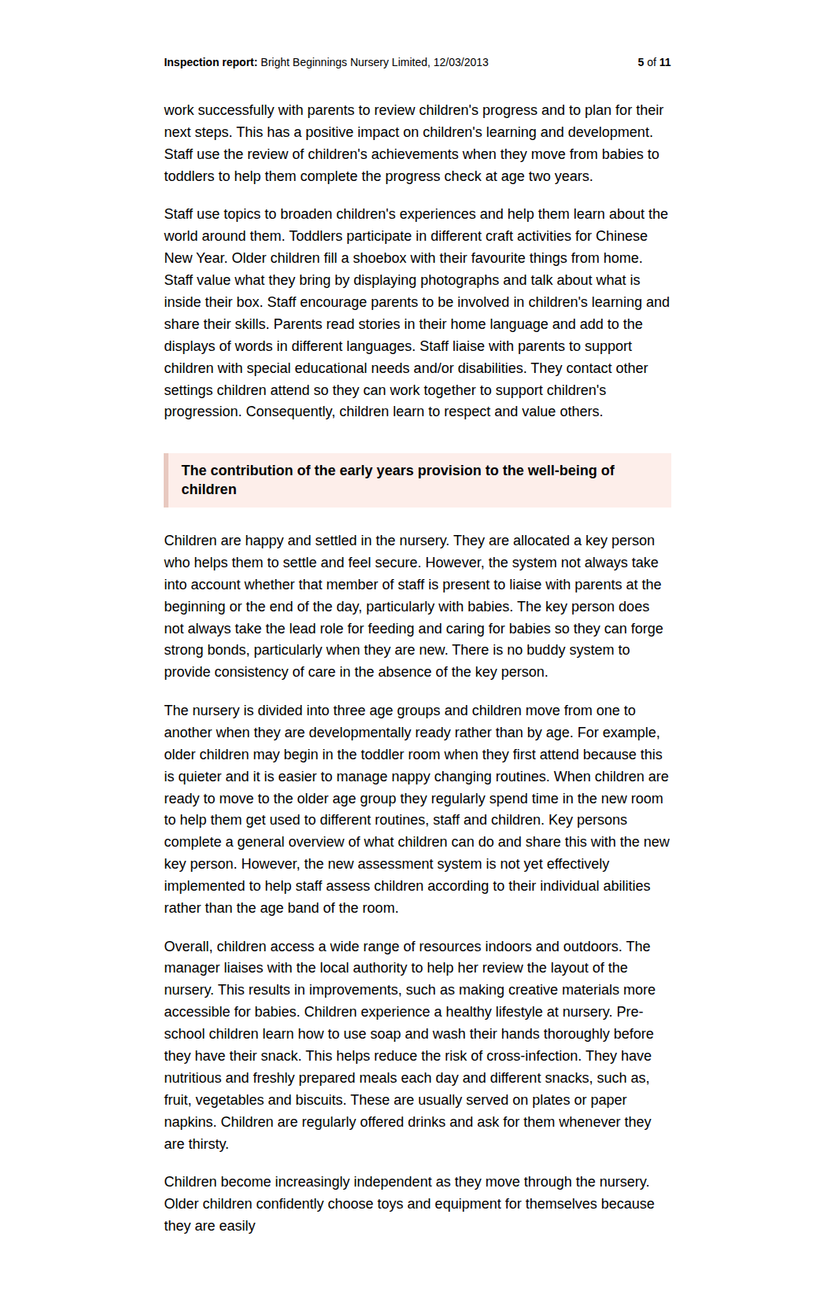Inspection report: Bright Beginnings Nursery Limited, 12/03/2013
5 of 11
work successfully with parents to review children's progress and to plan for their next steps. This has a positive impact on children's learning and development. Staff use the review of children's achievements when they move from babies to toddlers to help them complete the progress check at age two years.
Staff use topics to broaden children's experiences and help them learn about the world around them. Toddlers participate in different craft activities for Chinese New Year. Older children fill a shoebox with their favourite things from home. Staff value what they bring by displaying photographs and talk about what is inside their box. Staff encourage parents to be involved in children's learning and share their skills. Parents read stories in their home language and add to the displays of words in different languages. Staff liaise with parents to support children with special educational needs and/or disabilities. They contact other settings children attend so they can work together to support children's progression. Consequently, children learn to respect and value others.
The contribution of the early years provision to the well-being of children
Children are happy and settled in the nursery. They are allocated a key person who helps them to settle and feel secure. However, the system not always take into account whether that member of staff is present to liaise with parents at the beginning or the end of the day, particularly with babies. The key person does not always take the lead role for feeding and caring for babies so they can forge strong bonds, particularly when they are new. There is no buddy system to provide consistency of care in the absence of the key person.
The nursery is divided into three age groups and children move from one to another when they are developmentally ready rather than by age. For example, older children may begin in the toddler room when they first attend because this is quieter and it is easier to manage nappy changing routines. When children are ready to move to the older age group they regularly spend time in the new room to help them get used to different routines, staff and children. Key persons complete a general overview of what children can do and share this with the new key person. However, the new assessment system is not yet effectively implemented to help staff assess children according to their individual abilities rather than the age band of the room.
Overall, children access a wide range of resources indoors and outdoors. The manager liaises with the local authority to help her review the layout of the nursery. This results in improvements, such as making creative materials more accessible for babies. Children experience a healthy lifestyle at nursery. Pre-school children learn how to use soap and wash their hands thoroughly before they have their snack. This helps reduce the risk of cross-infection. They have nutritious and freshly prepared meals each day and different snacks, such as, fruit, vegetables and biscuits. These are usually served on plates or paper napkins. Children are regularly offered drinks and ask for them whenever they are thirsty.
Children become increasingly independent as they move through the nursery. Older children confidently choose toys and equipment for themselves because they are easily